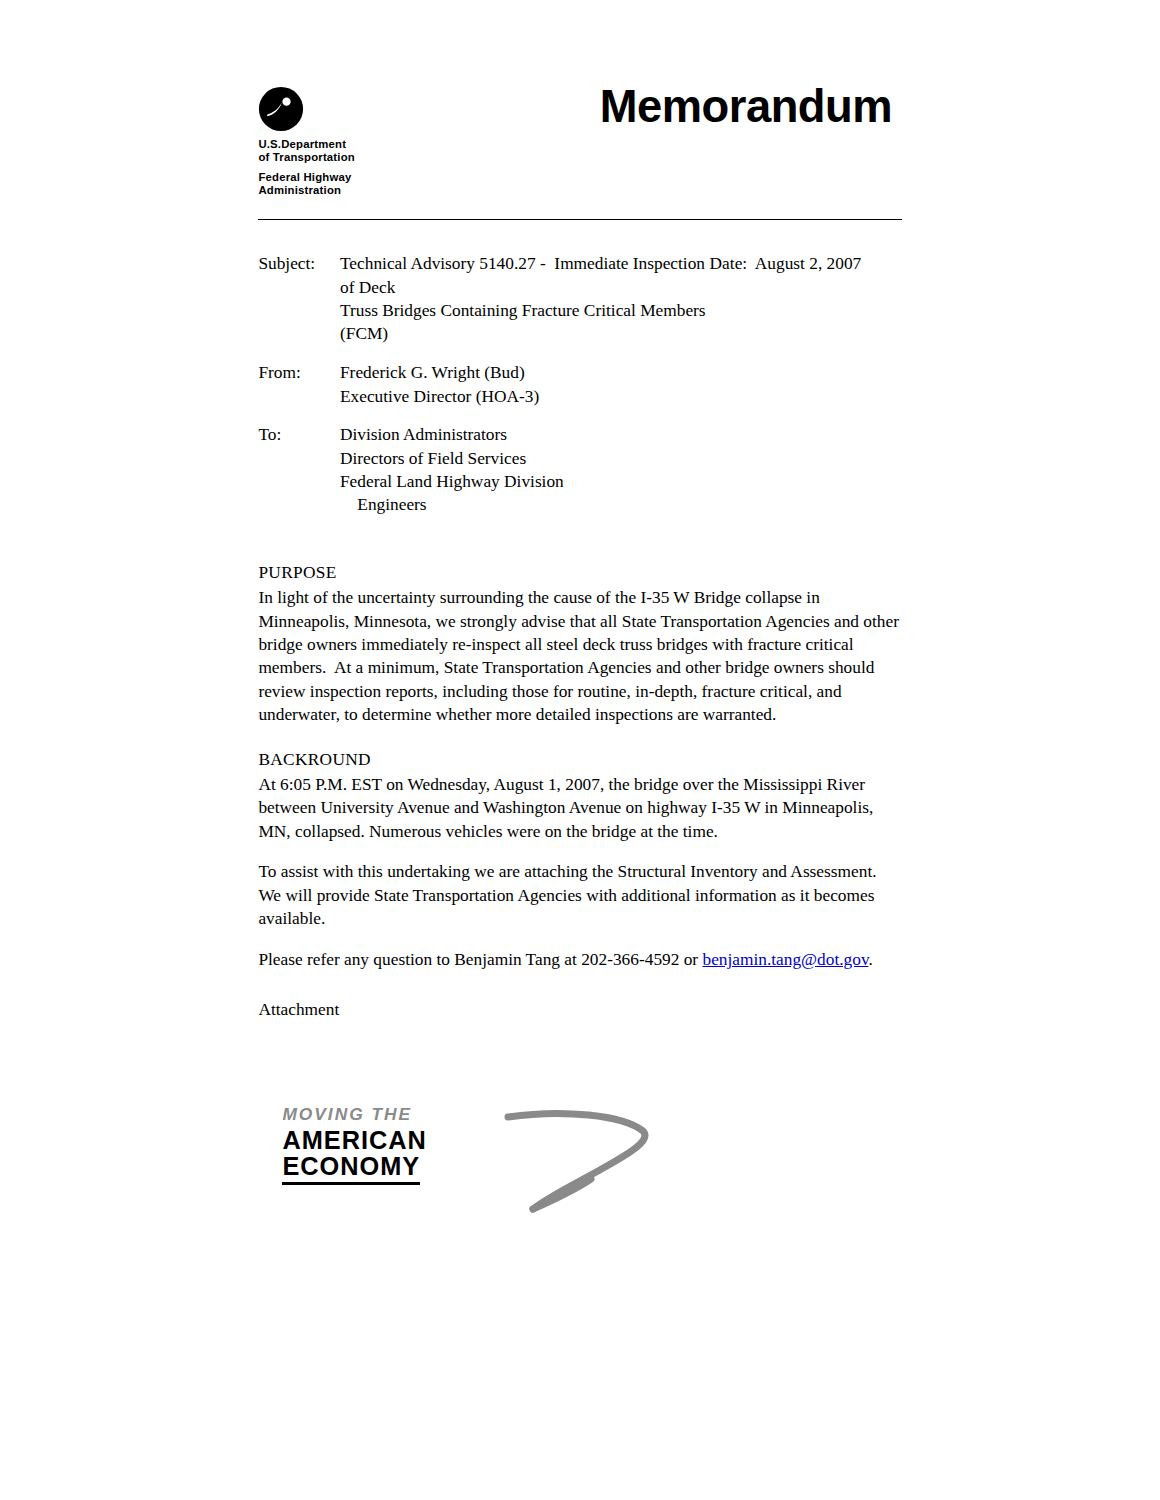U.S.Department
of Transportation
Federal Highway
Administration
Memorandum
| Subject: | Technical Advisory 5140.27 - Immediate Inspection of Deck Truss Bridges Containing Fracture Critical Members (FCM) | Date: August 2, 2007 |
| From: | Frederick G. Wright (Bud) Executive Director (HOA-3) |
| To: | Division Administrators Directors of Field Services Federal Land Highway Division Engineers |
PURPOSE
In light of the uncertainty surrounding the cause of the I-35 W Bridge collapse in Minneapolis, Minnesota, we strongly advise that all State Transportation Agencies and other bridge owners immediately re-inspect all steel deck truss bridges with fracture critical members. At a minimum, State Transportation Agencies and other bridge owners should review inspection reports, including those for routine, in-depth, fracture critical, and underwater, to determine whether more detailed inspections are warranted.
BACKROUND
At 6:05 P.M. EST on Wednesday, August 1, 2007, the bridge over the Mississippi River between University Avenue and Washington Avenue on highway I-35 W in Minneapolis, MN, collapsed. Numerous vehicles were on the bridge at the time.
To assist with this undertaking we are attaching the Structural Inventory and Assessment. We will provide State Transportation Agencies with additional information as it becomes available.
Please refer any question to Benjamin Tang at 202-366-4592 or benjamin.tang@dot.gov.
Attachment
MOVING THE
AMERICAN
ECONOMY